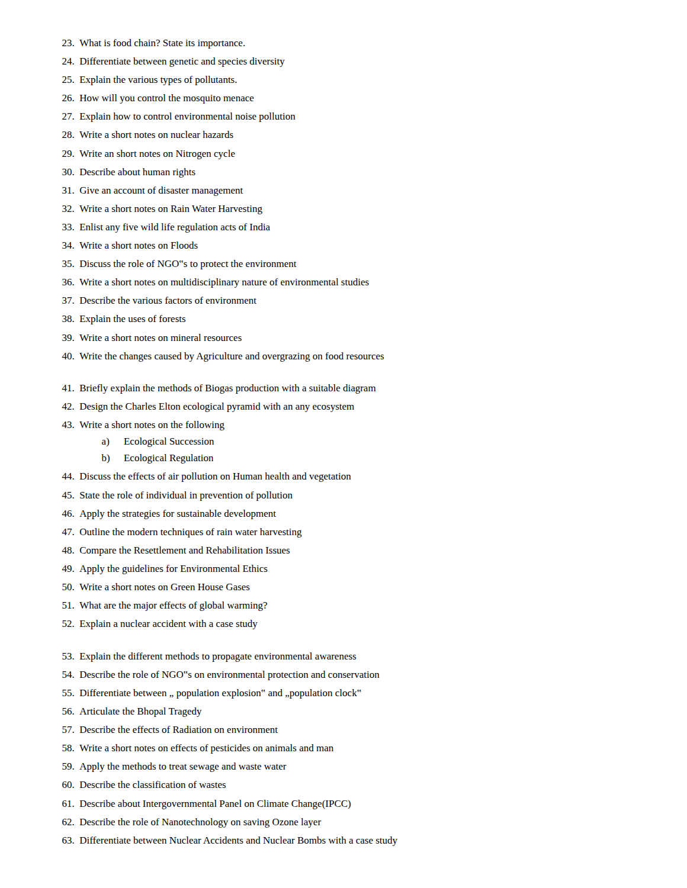What is food chain? State its importance.
Differentiate between genetic and species diversity
Explain the various types of pollutants.
How will you control the mosquito menace
Explain how to control environmental noise pollution
Write a short notes on nuclear hazards
Write an short notes on Nitrogen cycle
Describe about human rights
Give an account of disaster management
Write a short notes on Rain Water Harvesting
Enlist any five wild life regulation acts of India
Write a short notes on Floods
Discuss the role of NGO‟s to protect the environment
Write a short notes on multidisciplinary nature of environmental studies
Describe the various factors of environment
Explain the uses of forests
Write a short notes on mineral resources
Write the changes caused by Agriculture and overgrazing on food resources
Briefly explain the methods of Biogas production with a suitable diagram
Design the Charles Elton ecological pyramid with an any ecosystem
Write a short notes on the following
Ecological Succession
Ecological Regulation
Discuss the effects of air pollution on Human health and vegetation
State the role of individual in prevention of pollution
Apply the strategies for sustainable development
Outline the modern techniques of rain water harvesting
Compare the Resettlement and Rehabilitation Issues
Apply the guidelines for Environmental Ethics
Write a short notes on Green House Gases
What are the major effects of global warming?
Explain a nuclear accident with a case study
Explain the different methods to propagate environmental awareness
Describe the role of NGO‟s on environmental protection and conservation
Differentiate between „ population explosion‟ and „population clock‟
Articulate the Bhopal Tragedy
Describe the effects of Radiation on environment
Write a short notes on effects of pesticides on animals and man
Apply the methods to treat sewage and waste water
Describe the classification of wastes
Describe about Intergovernmental Panel on Climate Change(IPCC)
Describe the role of Nanotechnology on saving Ozone layer
Differentiate between Nuclear Accidents and Nuclear Bombs with a case study